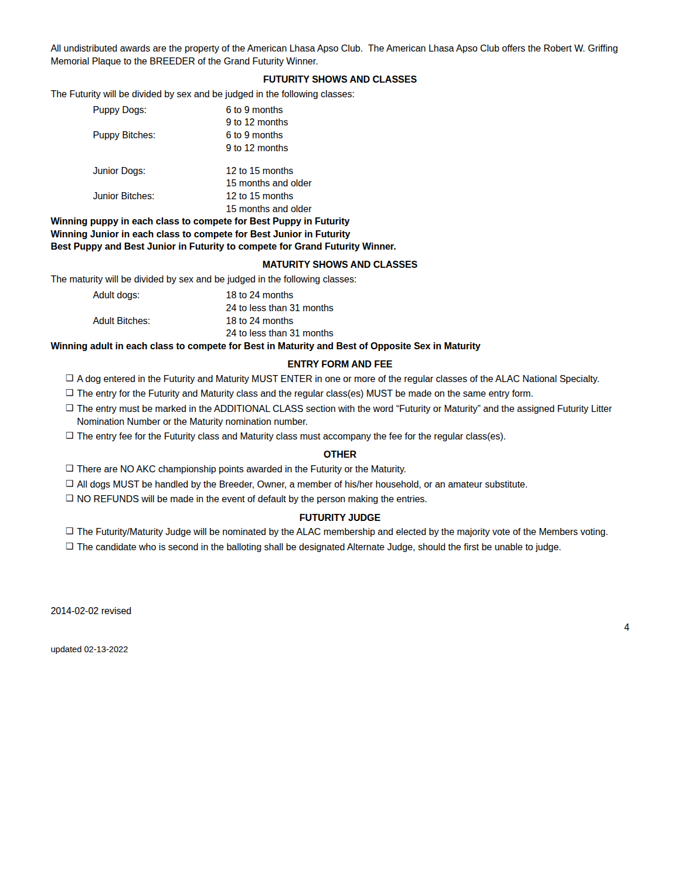All undistributed awards are the property of the American Lhasa Apso Club. The American Lhasa Apso Club offers the Robert W. Griffing Memorial Plaque to the BREEDER of the Grand Futurity Winner.
FUTURITY SHOWS AND CLASSES
The Futurity will be divided by sex and be judged in the following classes:
| Puppy Dogs: | 6 to 9 months |
| | 9 to 12 months |
| Puppy Bitches: | 6 to 9 months |
| | 9 to 12 months |
| Junior Dogs: | 12 to 15 months |
| | 15 months and older |
| Junior Bitches: | 12 to 15 months |
| | 15 months and older |
Winning puppy in each class to compete for Best Puppy in Futurity
Winning Junior in each class to compete for Best Junior in Futurity
Best Puppy and Best Junior in Futurity to compete for Grand Futurity Winner.
MATURITY SHOWS AND CLASSES
The maturity will be divided by sex and be judged in the following classes:
| Adult dogs: | 18 to 24 months |
| | 24 to less than 31 months |
| Adult Bitches: | 18 to 24 months |
| | 24 to less than 31 months |
Winning adult in each class to compete for Best in Maturity and Best of Opposite Sex in Maturity
ENTRY FORM AND FEE
A dog entered in the Futurity and Maturity MUST ENTER in one or more of the regular classes of the ALAC National Specialty.
The entry for the Futurity and Maturity class and the regular class(es) MUST be made on the same entry form.
The entry must be marked in the ADDITIONAL CLASS section with the word “Futurity or Maturity” and the assigned Futurity Litter Nomination Number or the Maturity nomination number.
The entry fee for the Futurity class and Maturity class must accompany the fee for the regular class(es).
OTHER
There are NO AKC championship points awarded in the Futurity or the Maturity.
All dogs MUST be handled by the Breeder, Owner, a member of his/her household, or an amateur substitute.
NO REFUNDS will be made in the event of default by the person making the entries.
FUTURITY JUDGE
The Futurity/Maturity Judge will be nominated by the ALAC membership and elected by the majority vote of the Members voting.
The candidate who is second in the balloting shall be designated Alternate Judge, should the first be unable to judge.
2014-02-02 revised
4
updated 02-13-2022